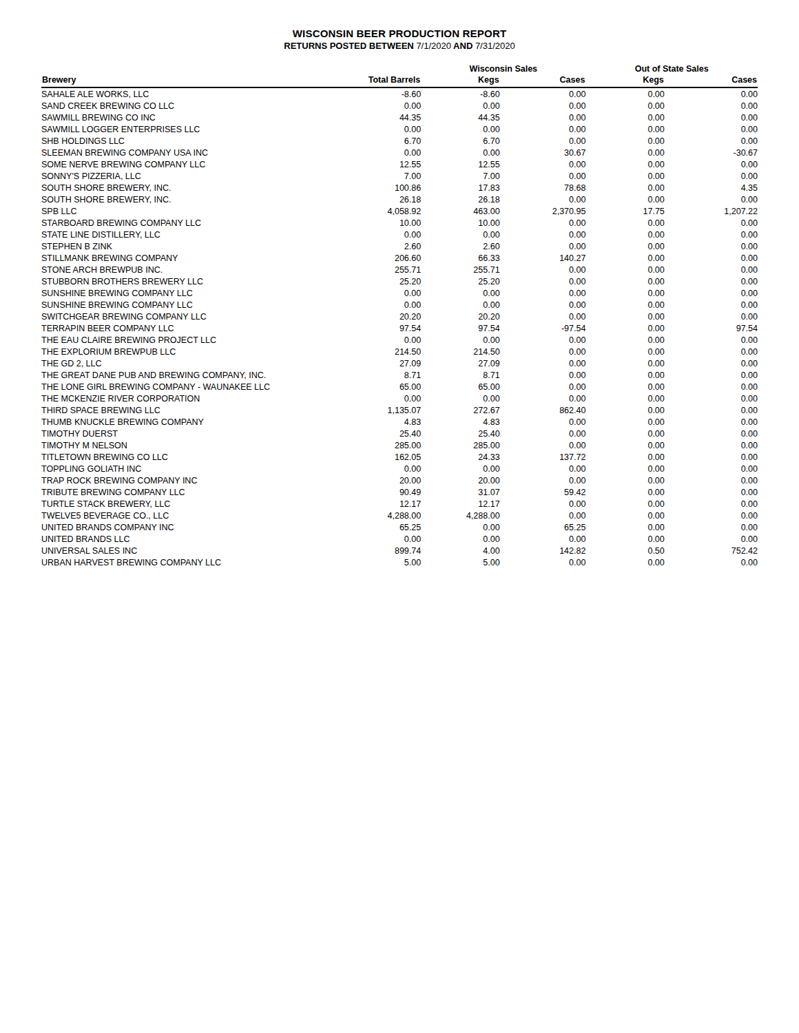WISCONSIN BEER PRODUCTION REPORT
RETURNS POSTED BETWEEN 7/1/2020 AND 7/31/2020
| | | Wisconsin Sales | Out of State Sales |
| --- | --- | --- | --- |
| Brewery | Total Barrels | Kegs | Cases | Kegs | Cases |
| SAHALE ALE WORKS, LLC | -8.60 | -8.60 | 0.00 | 0.00 | 0.00 |
| SAND CREEK BREWING CO LLC | 0.00 | 0.00 | 0.00 | 0.00 | 0.00 |
| SAWMILL BREWING CO INC | 44.35 | 44.35 | 0.00 | 0.00 | 0.00 |
| SAWMILL LOGGER ENTERPRISES LLC | 0.00 | 0.00 | 0.00 | 0.00 | 0.00 |
| SHB HOLDINGS LLC | 6.70 | 6.70 | 0.00 | 0.00 | 0.00 |
| SLEEMAN BREWING COMPANY USA INC | 0.00 | 0.00 | 30.67 | 0.00 | -30.67 |
| SOME NERVE BREWING COMPANY LLC | 12.55 | 12.55 | 0.00 | 0.00 | 0.00 |
| SONNY'S PIZZERIA, LLC | 7.00 | 7.00 | 0.00 | 0.00 | 0.00 |
| SOUTH SHORE BREWERY, INC. | 100.86 | 17.83 | 78.68 | 0.00 | 4.35 |
| SOUTH SHORE BREWERY, INC. | 26.18 | 26.18 | 0.00 | 0.00 | 0.00 |
| SPB LLC | 4,058.92 | 463.00 | 2,370.95 | 17.75 | 1,207.22 |
| STARBOARD BREWING COMPANY LLC | 10.00 | 10.00 | 0.00 | 0.00 | 0.00 |
| STATE LINE DISTILLERY, LLC | 0.00 | 0.00 | 0.00 | 0.00 | 0.00 |
| STEPHEN B ZINK | 2.60 | 2.60 | 0.00 | 0.00 | 0.00 |
| STILLMANK BREWING COMPANY | 206.60 | 66.33 | 140.27 | 0.00 | 0.00 |
| STONE ARCH BREWPUB INC. | 255.71 | 255.71 | 0.00 | 0.00 | 0.00 |
| STUBBORN BROTHERS BREWERY LLC | 25.20 | 25.20 | 0.00 | 0.00 | 0.00 |
| SUNSHINE BREWING COMPANY LLC | 0.00 | 0.00 | 0.00 | 0.00 | 0.00 |
| SUNSHINE BREWING COMPANY LLC | 0.00 | 0.00 | 0.00 | 0.00 | 0.00 |
| SWITCHGEAR BREWING COMPANY LLC | 20.20 | 20.20 | 0.00 | 0.00 | 0.00 |
| TERRAPIN BEER COMPANY LLC | 97.54 | 97.54 | -97.54 | 0.00 | 97.54 |
| THE EAU CLAIRE BREWING PROJECT LLC | 0.00 | 0.00 | 0.00 | 0.00 | 0.00 |
| THE EXPLORIUM BREWPUB LLC | 214.50 | 214.50 | 0.00 | 0.00 | 0.00 |
| THE GD 2, LLC | 27.09 | 27.09 | 0.00 | 0.00 | 0.00 |
| THE GREAT DANE PUB AND BREWING COMPANY, INC. | 8.71 | 8.71 | 0.00 | 0.00 | 0.00 |
| THE LONE GIRL BREWING COMPANY - WAUNAKEE LLC | 65.00 | 65.00 | 0.00 | 0.00 | 0.00 |
| THE MCKENZIE RIVER CORPORATION | 0.00 | 0.00 | 0.00 | 0.00 | 0.00 |
| THIRD SPACE BREWING LLC | 1,135.07 | 272.67 | 862.40 | 0.00 | 0.00 |
| THUMB KNUCKLE BREWING COMPANY | 4.83 | 4.83 | 0.00 | 0.00 | 0.00 |
| TIMOTHY DUERST | 25.40 | 25.40 | 0.00 | 0.00 | 0.00 |
| TIMOTHY M NELSON | 285.00 | 285.00 | 0.00 | 0.00 | 0.00 |
| TITLETOWN BREWING CO LLC | 162.05 | 24.33 | 137.72 | 0.00 | 0.00 |
| TOPPLING GOLIATH INC | 0.00 | 0.00 | 0.00 | 0.00 | 0.00 |
| TRAP ROCK BREWING COMPANY INC | 20.00 | 20.00 | 0.00 | 0.00 | 0.00 |
| TRIBUTE BREWING COMPANY LLC | 90.49 | 31.07 | 59.42 | 0.00 | 0.00 |
| TURTLE STACK BREWERY, LLC | 12.17 | 12.17 | 0.00 | 0.00 | 0.00 |
| TWELVE5 BEVERAGE CO., LLC | 4,288.00 | 4,288.00 | 0.00 | 0.00 | 0.00 |
| UNITED BRANDS COMPANY INC | 65.25 | 0.00 | 65.25 | 0.00 | 0.00 |
| UNITED BRANDS LLC | 0.00 | 0.00 | 0.00 | 0.00 | 0.00 |
| UNIVERSAL SALES INC | 899.74 | 4.00 | 142.82 | 0.50 | 752.42 |
| URBAN HARVEST BREWING COMPANY LLC | 5.00 | 5.00 | 0.00 | 0.00 | 0.00 |